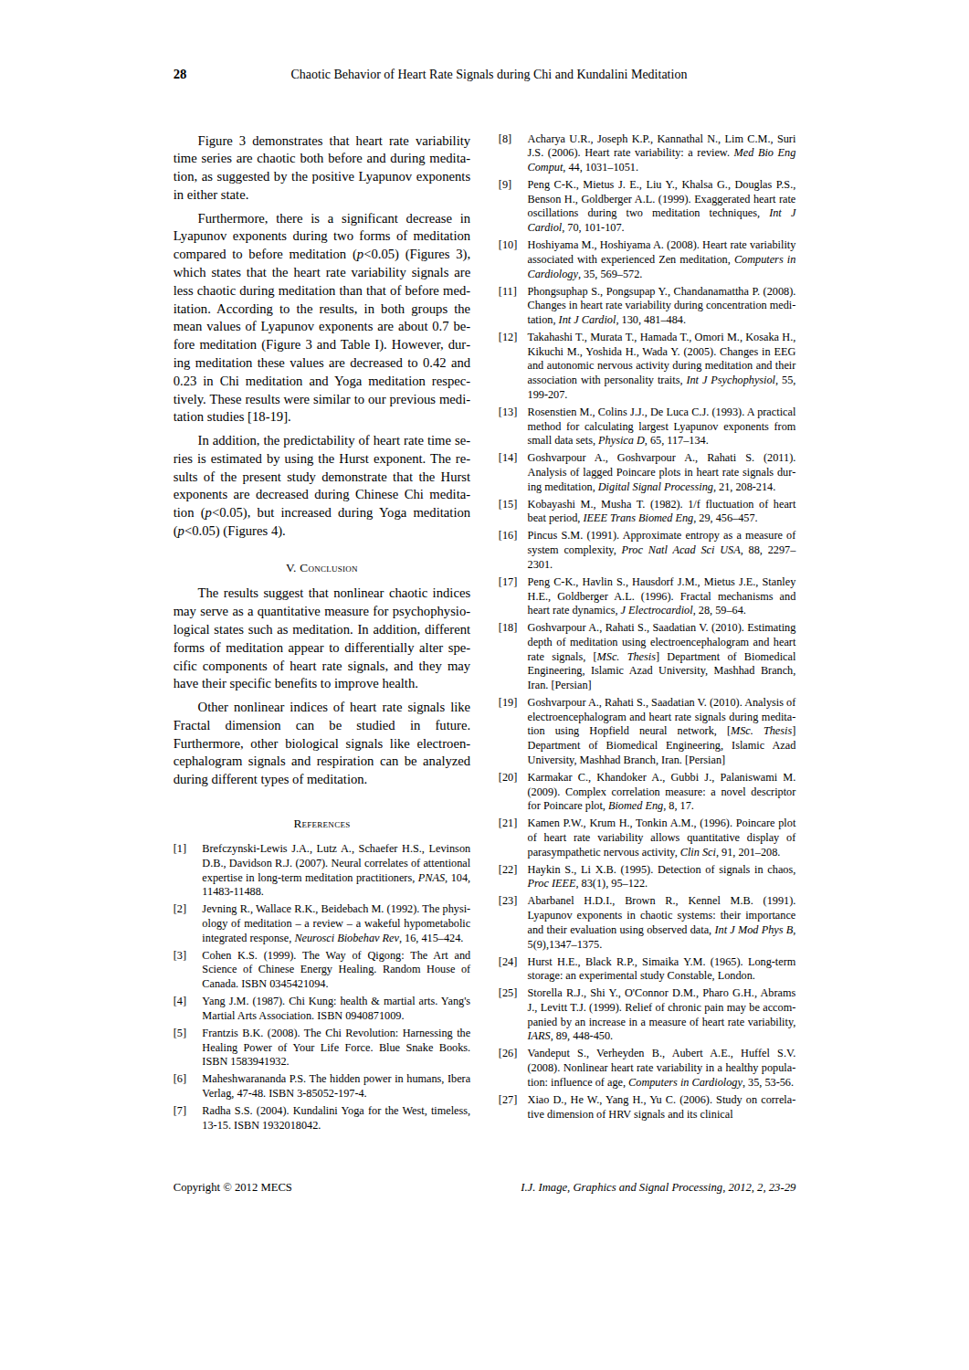28 Chaotic Behavior of Heart Rate Signals during Chi and Kundalini Meditation
Figure 3 demonstrates that heart rate variability time series are chaotic both before and during meditation, as suggested by the positive Lyapunov exponents in either state.
Furthermore, there is a significant decrease in Lyapunov exponents during two forms of meditation compared to before meditation (p<0.05) (Figures 3), which states that the heart rate variability signals are less chaotic during meditation than that of before meditation. According to the results, in both groups the mean values of Lyapunov exponents are about 0.7 before meditation (Figure 3 and Table I). However, during meditation these values are decreased to 0.42 and 0.23 in Chi meditation and Yoga meditation respectively. These results were similar to our previous meditation studies [18-19].
In addition, the predictability of heart rate time series is estimated by using the Hurst exponent. The results of the present study demonstrate that the Hurst exponents are decreased during Chinese Chi meditation (p<0.05), but increased during Yoga meditation (p<0.05) (Figures 4).
V. Conclusion
The results suggest that nonlinear chaotic indices may serve as a quantitative measure for psychophysiological states such as meditation. In addition, different forms of meditation appear to differentially alter specific components of heart rate signals, and they may have their specific benefits to improve health.
Other nonlinear indices of heart rate signals like Fractal dimension can be studied in future. Furthermore, other biological signals like electroencephalogram signals and respiration can be analyzed during different types of meditation.
References
Brefczynski-Lewis J.A., Lutz A., Schaefer H.S., Levinson D.B., Davidson R.J. (2007). Neural correlates of attentional expertise in long-term meditation practitioners, PNAS, 104, 11483-11488.
Jevning R., Wallace R.K., Beidebach M. (1992). The physiology of meditation – a review – a wakeful hypometabolic integrated response, Neurosci Biobehav Rev, 16, 415–424.
Cohen K.S. (1999). The Way of Qigong: The Art and Science of Chinese Energy Healing. Random House of Canada. ISBN 0345421094.
Yang J.M. (1987). Chi Kung: health & martial arts. Yang's Martial Arts Association. ISBN 0940871009.
Frantzis B.K. (2008). The Chi Revolution: Harnessing the Healing Power of Your Life Force. Blue Snake Books. ISBN 1583941932.
Maheshwarananda P.S. The hidden power in humans, Ibera Verlag, 47-48. ISBN 3-85052-197-4.
Radha S.S. (2004). Kundalini Yoga for the West, timeless, 13-15. ISBN 1932018042.
Acharya U.R., Joseph K.P., Kannathal N., Lim C.M., Suri J.S. (2006). Heart rate variability: a review. Med Bio Eng Comput, 44, 1031–1051.
Peng C-K., Mietus J. E., Liu Y., Khalsa G., Douglas P.S., Benson H., Goldberger A.L. (1999). Exaggerated heart rate oscillations during two meditation techniques, Int J Cardiol, 70, 101-107.
Hoshiyama M., Hoshiyama A. (2008). Heart rate variability associated with experienced Zen meditation, Computers in Cardiology, 35, 569–572.
Phongsuphap S., Pongsupap Y., Chandanamattha P. (2008). Changes in heart rate variability during concentration meditation, Int J Cardiol, 130, 481–484.
Takahashi T., Murata T., Hamada T., Omori M., Kosaka H., Kikuchi M., Yoshida H., Wada Y. (2005). Changes in EEG and autonomic nervous activity during meditation and their association with personality traits, Int J Psychophysiol, 55, 199-207.
Rosenstien M., Colins J.J., De Luca C.J. (1993). A practical method for calculating largest Lyapunov exponents from small data sets, Physica D, 65, 117–134.
Goshvarpour A., Goshvarpour A., Rahati S. (2011). Analysis of lagged Poincare plots in heart rate signals during meditation, Digital Signal Processing, 21, 208-214.
Kobayashi M., Musha T. (1982). 1/f fluctuation of heart beat period, IEEE Trans Biomed Eng, 29, 456–457.
Pincus S.M. (1991). Approximate entropy as a measure of system complexity, Proc Natl Acad Sci USA, 88, 2297–2301.
Peng C-K., Havlin S., Hausdorf J.M., Mietus J.E., Stanley H.E., Goldberger A.L. (1996). Fractal mechanisms and heart rate dynamics, J Electrocardiol, 28, 59–64.
Goshvarpour A., Rahati S., Saadatian V. (2010). Estimating depth of meditation using electroencephalogram and heart rate signals, [MSc. Thesis] Department of Biomedical Engineering, Islamic Azad University, Mashhad Branch, Iran. [Persian]
Goshvarpour A., Rahati S., Saadatian V. (2010). Analysis of electroencephalogram and heart rate signals during meditation using Hopfield neural network, [MSc. Thesis] Department of Biomedical Engineering, Islamic Azad University, Mashhad Branch, Iran. [Persian]
Karmakar C., Khandoker A., Gubbi J., Palaniswami M. (2009). Complex correlation measure: a novel descriptor for Poincare plot, Biomed Eng, 8, 17.
Kamen P.W., Krum H., Tonkin A.M., (1996). Poincare plot of heart rate variability allows quantitative display of parasympathetic nervous activity, Clin Sci, 91, 201–208.
Haykin S., Li X.B. (1995). Detection of signals in chaos, Proc IEEE, 83(1), 95–122.
Abarbanel H.D.I., Brown R., Kennel M.B. (1991). Lyapunov exponents in chaotic systems: their importance and their evaluation using observed data, Int J Mod Phys B, 5(9),1347–1375.
Hurst H.E., Black R.P., Simaika Y.M. (1965). Long-term storage: an experimental study Constable, London.
Storella R.J., Shi Y., O'Connor D.M., Pharo G.H., Abrams J., Levitt T.J. (1999). Relief of chronic pain may be accompanied by an increase in a measure of heart rate variability, IARS, 89, 448-450.
Vandeput S., Verheyden B., Aubert A.E., Huffel S.V. (2008). Nonlinear heart rate variability in a healthy population: influence of age, Computers in Cardiology, 35, 53-56.
Xiao D., He W., Yang H., Yu C. (2006). Study on correlative dimension of HRV signals and its clinical
Copyright © 2012 MECS
I.J. Image, Graphics and Signal Processing, 2012, 2, 23-29